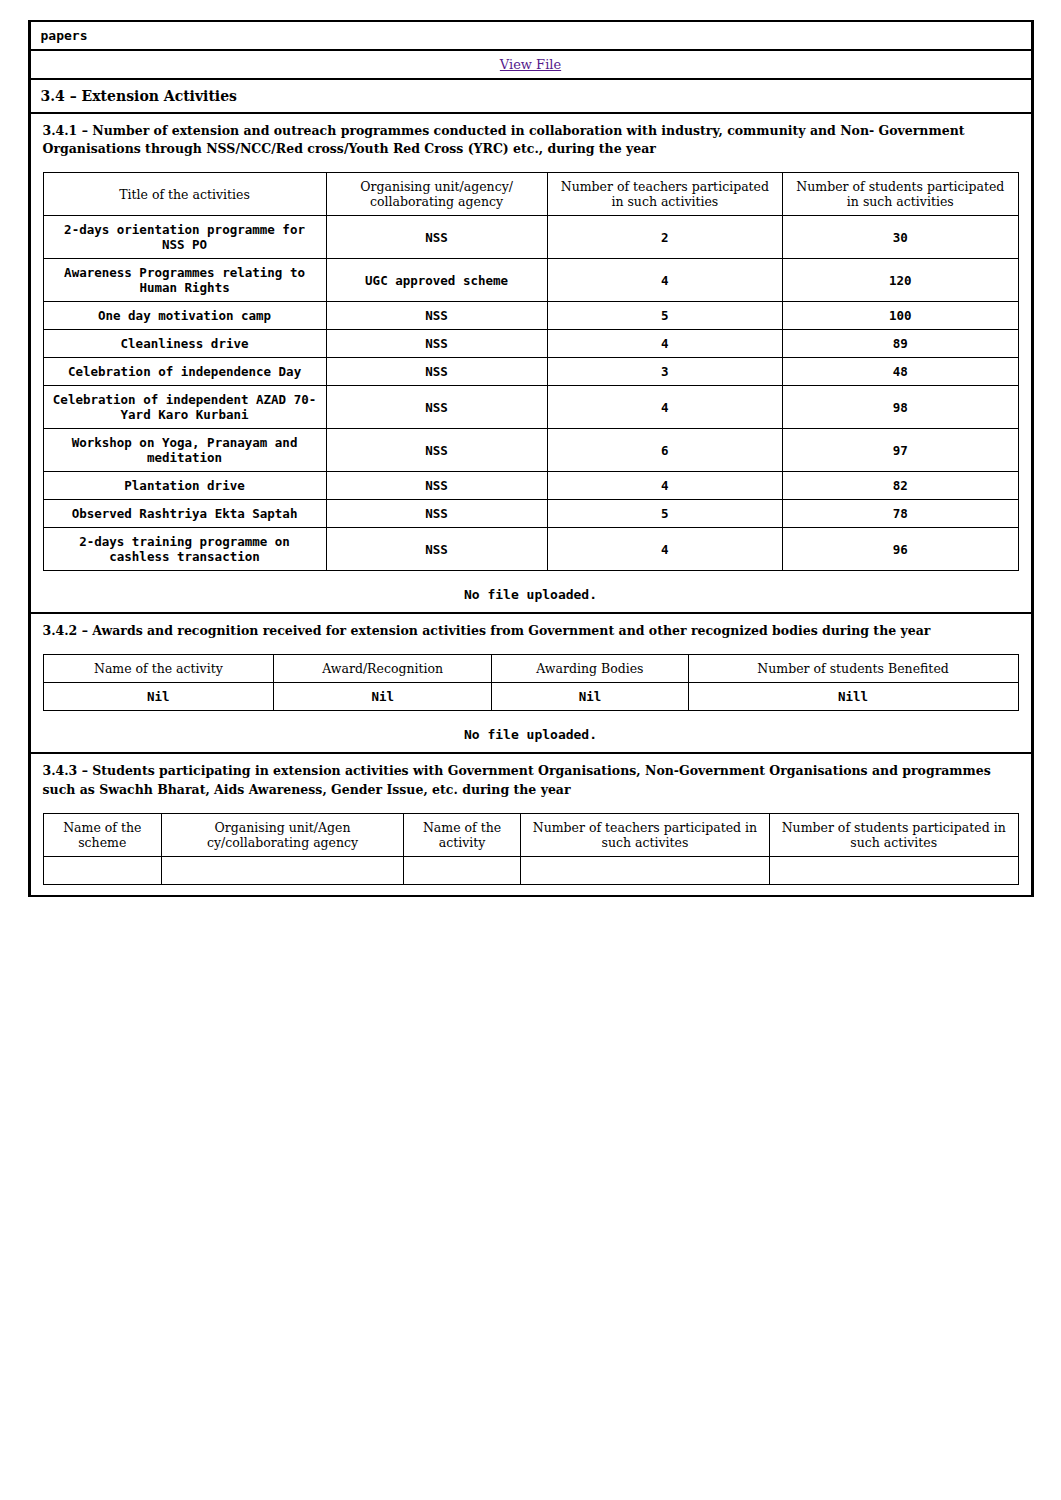papers
View File
3.4 – Extension Activities
3.4.1 – Number of extension and outreach programmes conducted in collaboration with industry, community and Non- Government Organisations through NSS/NCC/Red cross/Youth Red Cross (YRC) etc., during the year
| Title of the activities | Organising unit/agency/ collaborating agency | Number of teachers participated in such activities | Number of students participated in such activities |
| --- | --- | --- | --- |
| 2-days orientation programme for NSS PO | NSS | 2 | 30 |
| Awareness Programmes relating to Human Rights | UGC approved scheme | 4 | 120 |
| One day motivation camp | NSS | 5 | 100 |
| Cleanliness drive | NSS | 4 | 89 |
| Celebration of independence Day | NSS | 3 | 48 |
| Celebration of independent AZAD 70-Yard Karo Kurbani | NSS | 4 | 98 |
| Workshop on Yoga, Pranayam and meditation | NSS | 6 | 97 |
| Plantation drive | NSS | 4 | 82 |
| Observed Rashtriya Ekta Saptah | NSS | 5 | 78 |
| 2-days training programme on cashless transaction | NSS | 4 | 96 |
No file uploaded.
3.4.2 – Awards and recognition received for extension activities from Government and other recognized bodies during the year
| Name of the activity | Award/Recognition | Awarding Bodies | Number of students Benefited |
| --- | --- | --- | --- |
| Nil | Nil | Nil | Nill |
No file uploaded.
3.4.3 – Students participating in extension activities with Government Organisations, Non-Government Organisations and programmes such as Swachh Bharat, Aids Awareness, Gender Issue, etc. during the year
| Name of the scheme | Organising unit/Agen cy/collaborating agency | Name of the activity | Number of teachers participated in such activites | Number of students participated in such activites |
| --- | --- | --- | --- | --- |